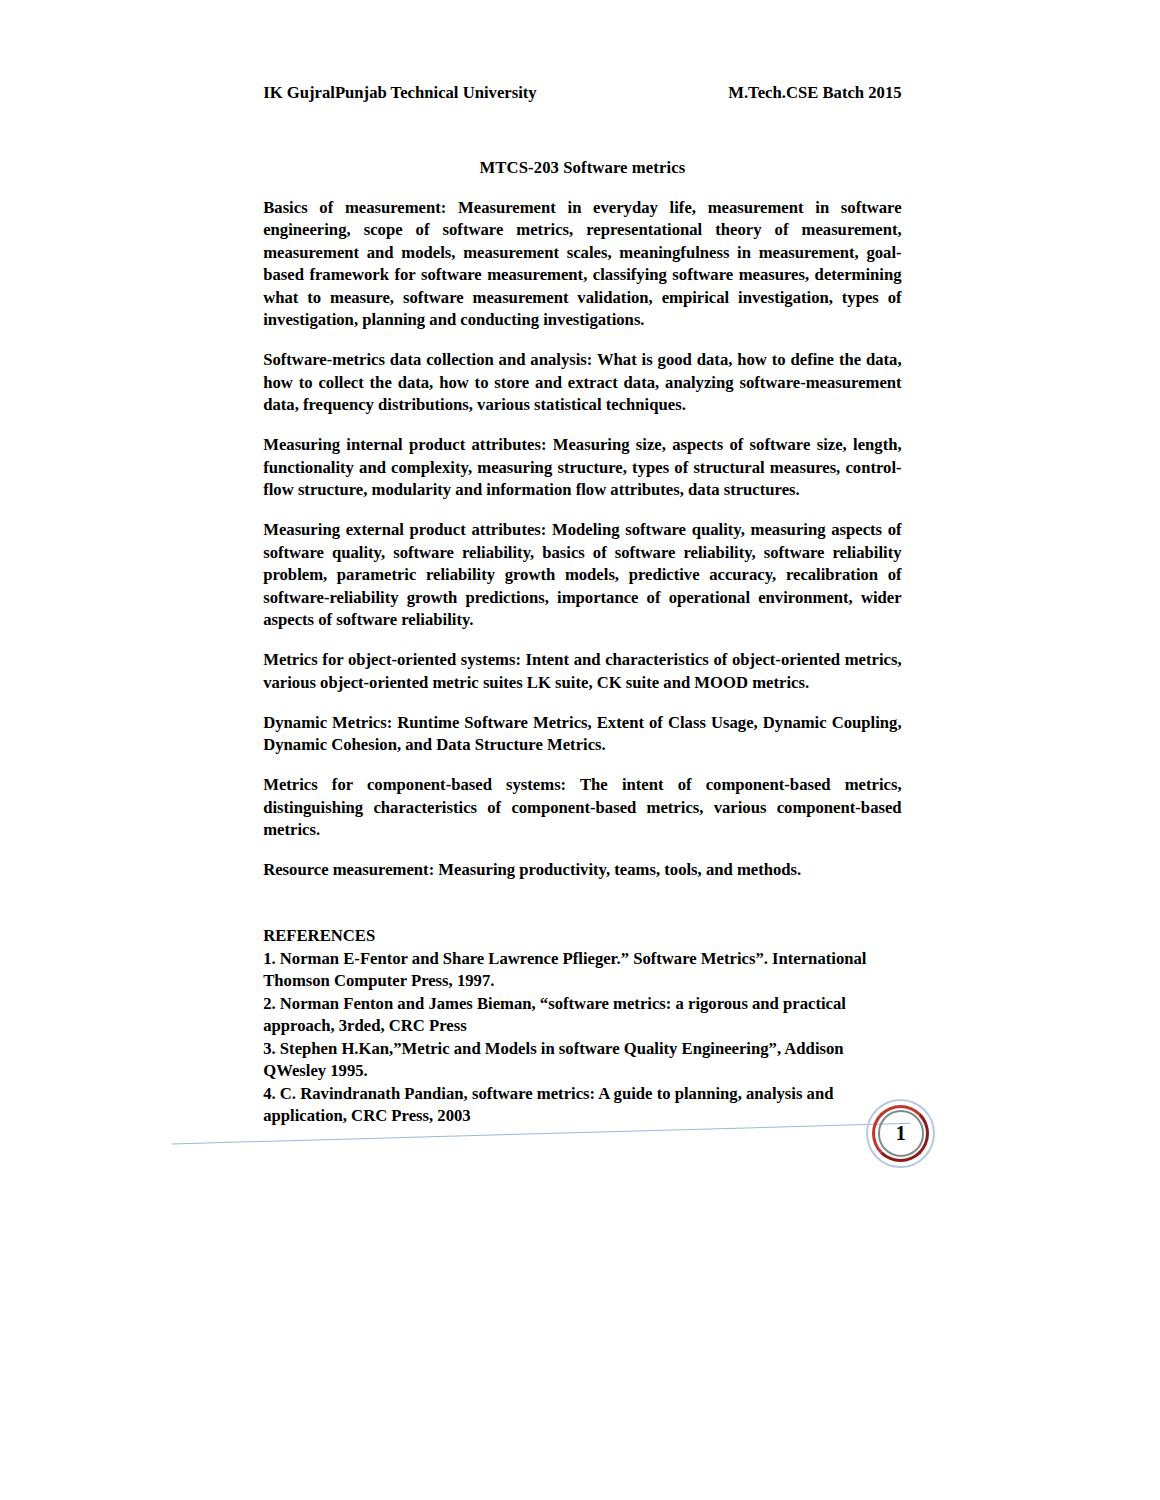IK GujralPunjab Technical University M.Tech.CSE Batch 2015
MTCS-203 Software metrics
Basics of measurement: Measurement in everyday life, measurement in software engineering, scope of software metrics, representational theory of measurement, measurement and models, measurement scales, meaningfulness in measurement, goal-based framework for software measurement, classifying software measures, determining what to measure, software measurement validation, empirical investigation, types of investigation, planning and conducting investigations.
Software-metrics data collection and analysis: What is good data, how to define the data, how to collect the data, how to store and extract data, analyzing software-measurement data, frequency distributions, various statistical techniques.
Measuring internal product attributes: Measuring size, aspects of software size, length, functionality and complexity, measuring structure, types of structural measures, control-flow structure, modularity and information flow attributes, data structures.
Measuring external product attributes: Modeling software quality, measuring aspects of software quality, software reliability, basics of software reliability, software reliability problem, parametric reliability growth models, predictive accuracy, recalibration of software-reliability growth predictions, importance of operational environment, wider aspects of software reliability.
Metrics for object-oriented systems: Intent and characteristics of object-oriented metrics, various object-oriented metric suites LK suite, CK suite and MOOD metrics.
Dynamic Metrics: Runtime Software Metrics, Extent of Class Usage, Dynamic Coupling, Dynamic Cohesion, and Data Structure Metrics.
Metrics for component-based systems: The intent of component-based metrics, distinguishing characteristics of component-based metrics, various component-based metrics.
Resource measurement: Measuring productivity, teams, tools, and methods.
REFERENCES
1. Norman E-Fentor and Share Lawrence Pflieger.” Software Metrics”. International Thomson Computer Press, 1997.
2. Norman Fenton and James Bieman, “software metrics: a rigorous and practical approach, 3rded, CRC Press
3. Stephen H.Kan,”Metric and Models in software Quality Engineering”, Addison QWesley 1995.
4. C. Ravindranath Pandian, software metrics: A guide to planning, analysis and application, CRC Press, 2003
1